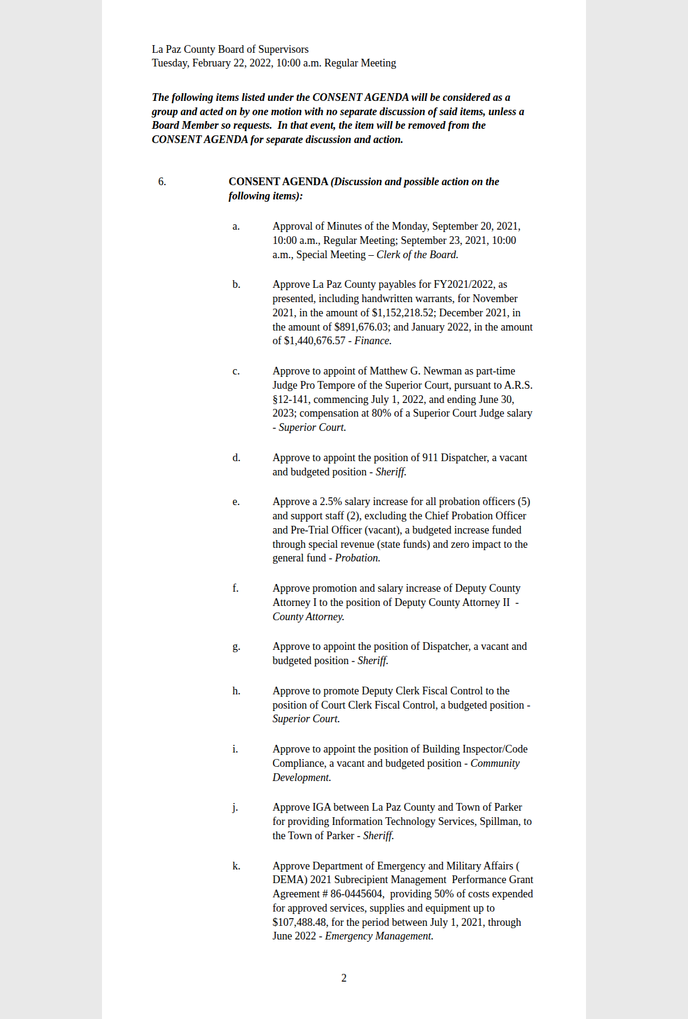La Paz County Board of Supervisors
Tuesday, February 22, 2022, 10:00 a.m. Regular Meeting
The following items listed under the CONSENT AGENDA will be considered as a group and acted on by one motion with no separate discussion of said items, unless a Board Member so requests. In that event, the item will be removed from the CONSENT AGENDA for separate discussion and action.
6. CONSENT AGENDA (Discussion and possible action on the following items):
a. Approval of Minutes of the Monday, September 20, 2021, 10:00 a.m., Regular Meeting; September 23, 2021, 10:00 a.m., Special Meeting – Clerk of the Board.
b. Approve La Paz County payables for FY2021/2022, as presented, including handwritten warrants, for November 2021, in the amount of $1,152,218.52; December 2021, in the amount of $891,676.03; and January 2022, in the amount of $1,440,676.57 - Finance.
c. Approve to appoint of Matthew G. Newman as part-time Judge Pro Tempore of the Superior Court, pursuant to A.R.S. §12-141, commencing July 1, 2022, and ending June 30, 2023; compensation at 80% of a Superior Court Judge salary - Superior Court.
d. Approve to appoint the position of 911 Dispatcher, a vacant and budgeted position - Sheriff.
e. Approve a 2.5% salary increase for all probation officers (5) and support staff (2), excluding the Chief Probation Officer and Pre-Trial Officer (vacant), a budgeted increase funded through special revenue (state funds) and zero impact to the general fund - Probation.
f. Approve promotion and salary increase of Deputy County Attorney I to the position of Deputy County Attorney II - County Attorney.
g. Approve to appoint the position of Dispatcher, a vacant and budgeted position - Sheriff.
h. Approve to promote Deputy Clerk Fiscal Control to the position of Court Clerk Fiscal Control, a budgeted position - Superior Court.
i. Approve to appoint the position of Building Inspector/Code Compliance, a vacant and budgeted position - Community Development.
j. Approve IGA between La Paz County and Town of Parker for providing Information Technology Services, Spillman, to the Town of Parker - Sheriff.
k. Approve Department of Emergency and Military Affairs ( DEMA) 2021 Subrecipient Management Performance Grant Agreement # 86-0445604, providing 50% of costs expended for approved services, supplies and equipment up to $107,488.48, for the period between July 1, 2021, through June 2022 - Emergency Management.
2